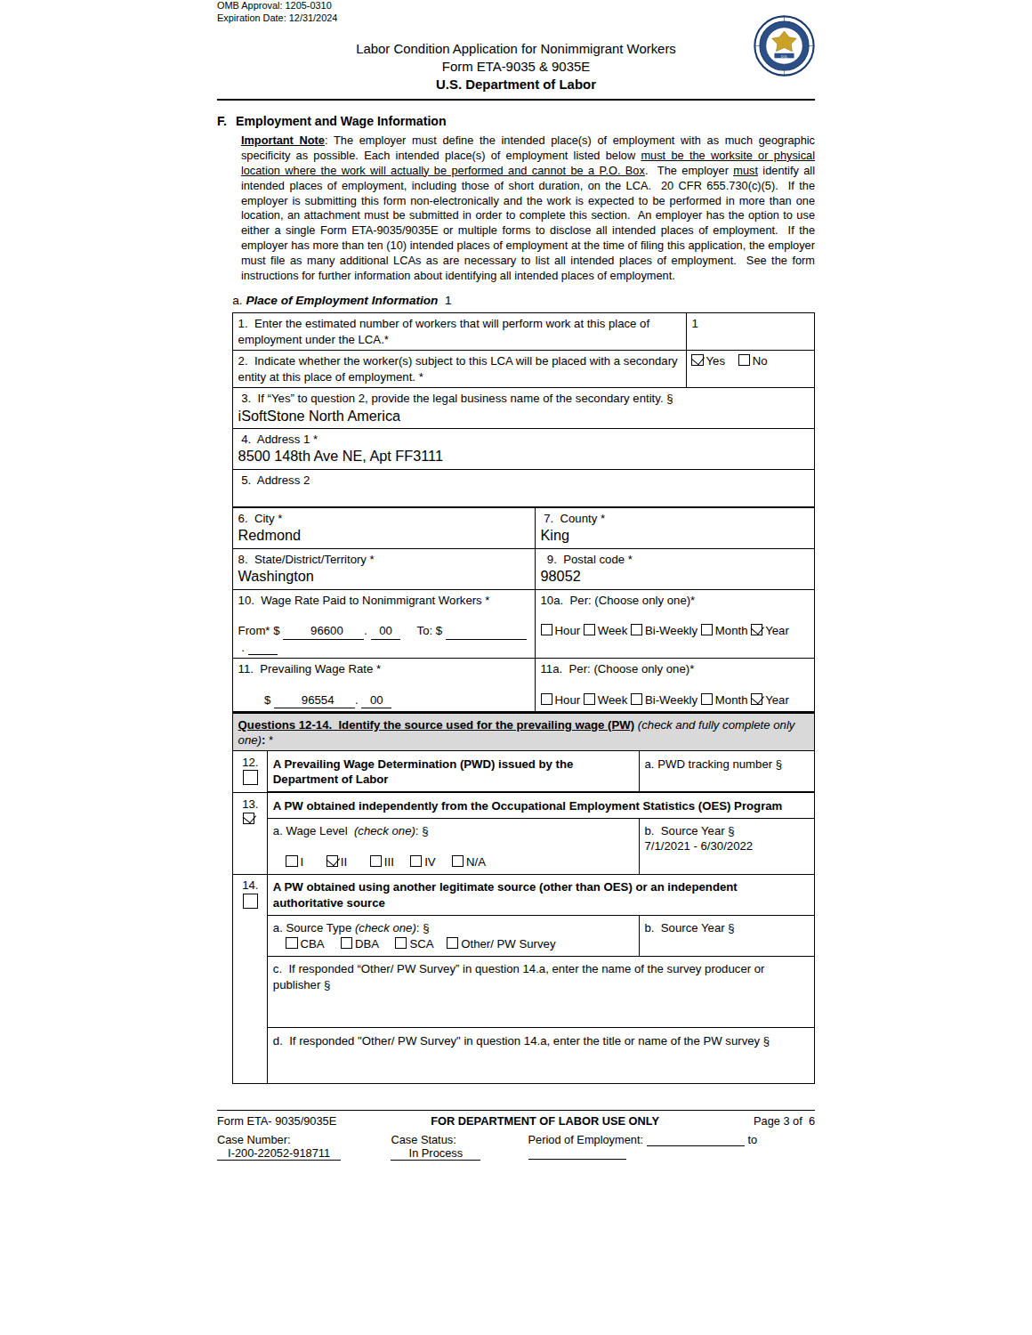OMB Approval: 1205-0310
Expiration Date: 12/31/2024
DOL
Labor Condition Application for Nonimmigrant Workers
Form ETA-9035 & 9035E
U.S. Department of Labor
F. Employment and Wage Information
Important Note: The employer must define the intended place(s) of employment with as much geographic specificity as possible. Each intended place(s) of employment listed below must be the worksite or physical location where the work will actually be performed and cannot be a P.O. Box. The employer must identify all intended places of employment, including those of short duration, on the LCA. 20 CFR 655.730(c)(5). If the employer is submitting this form non-electronically and the work is expected to be performed in more than one location, an attachment must be submitted in order to complete this section. An employer has the option to use either a single Form ETA-9035/9035E or multiple forms to disclose all intended places of employment. If the employer has more than ten (10) intended places of employment at the time of filing this application, the employer must file as many additional LCAs as are necessary to list all intended places of employment. See the form instructions for further information about identifying all intended places of employment.
a. Place of Employment Information 1
| 1. Enter the estimated number of workers that will perform work at this place of employment under the LCA.* | 1 |
| 2. Indicate whether the worker(s) subject to this LCA will be placed with a secondary entity at this place of employment. * | Yes No |
| 3. If “Yes” to question 2, provide the legal business name of the secondary entity. § iSoftStone North America |
| 4. Address 1 * 8500 148th Ave NE, Apt FF3111 |
| 5. Address 2 |
| 6. City * Redmond | 7. County * King |
| 8. State/District/Territory * Washington | 9. Postal code * 98052 |
| 10. Wage Rate Paid to Nonimmigrant Workers * From* $ 96600 . 00 To: $ . | 10a. Per: (Choose only one)* Hour Week Bi-Weekly Month Year |
| 11. Prevailing Wage Rate * $ 96554 . 00 | 11a. Per: (Choose only one)* Hour Week Bi-Weekly Month Year |
| Questions 12-14. Identify the source used for the prevailing wage (PW) (check and fully complete only one) : * |
| 12. | / A Prevailing Wage Determination (PWD) issued by the Department of Labor / a. PWD tracking number § / |
| 13. | / A PW obtained independently from the Occupational Employment Statistics (OES) Program / / / a. Wage Level (check one) : § I II III IV N/A / b. Source Year § 7/1/2021 - 6/30/2022 / / |
| 14. | / A PW obtained using another legitimate source (other than OES) or an independent authoritative source / / / a. Source Type (check one) : § CBA DBA SCA Other/ PW Survey / b. Source Year § / / c. If responded “Other/ PW Survey” in question 14.a, enter the name of the survey producer or publisher § / / d. If responded "Other/ PW Survey" in question 14.a, enter the title or name of the PW survey § / / |
Form ETA- 9035/9035E
FOR DEPARTMENT OF LABOR USE ONLY
Page 3 of 6
Case Number: I-200-22052-918711
Case Status: In Process
Period of Employment: to